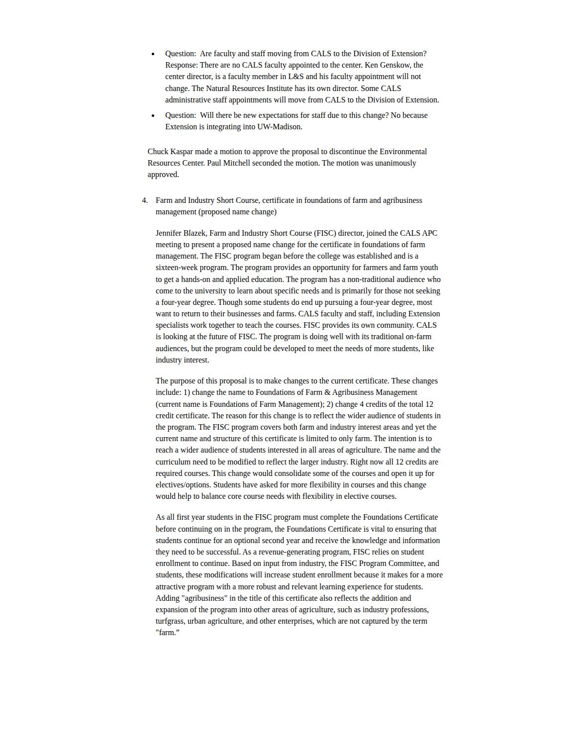Question: Are faculty and staff moving from CALS to the Division of Extension? Response: There are no CALS faculty appointed to the center. Ken Genskow, the center director, is a faculty member in L&S and his faculty appointment will not change. The Natural Resources Institute has its own director. Some CALS administrative staff appointments will move from CALS to the Division of Extension.
Question: Will there be new expectations for staff due to this change? No because Extension is integrating into UW-Madison.
Chuck Kaspar made a motion to approve the proposal to discontinue the Environmental Resources Center. Paul Mitchell seconded the motion. The motion was unanimously approved.
Farm and Industry Short Course, certificate in foundations of farm and agribusiness management (proposed name change)
Jennifer Blazek, Farm and Industry Short Course (FISC) director, joined the CALS APC meeting to present a proposed name change for the certificate in foundations of farm management. The FISC program began before the college was established and is a sixteen-week program. The program provides an opportunity for farmers and farm youth to get a hands-on and applied education. The program has a non-traditional audience who come to the university to learn about specific needs and is primarily for those not seeking a four-year degree. Though some students do end up pursuing a four-year degree, most want to return to their businesses and farms. CALS faculty and staff, including Extension specialists work together to teach the courses. FISC provides its own community. CALS is looking at the future of FISC. The program is doing well with its traditional on-farm audiences, but the program could be developed to meet the needs of more students, like industry interest.
The purpose of this proposal is to make changes to the current certificate. These changes include: 1) change the name to Foundations of Farm & Agribusiness Management (current name is Foundations of Farm Management); 2) change 4 credits of the total 12 credit certificate. The reason for this change is to reflect the wider audience of students in the program. The FISC program covers both farm and industry interest areas and yet the current name and structure of this certificate is limited to only farm. The intention is to reach a wider audience of students interested in all areas of agriculture. The name and the curriculum need to be modified to reflect the larger industry. Right now all 12 credits are required courses. This change would consolidate some of the courses and open it up for electives/options. Students have asked for more flexibility in courses and this change would help to balance core course needs with flexibility in elective courses.
As all first year students in the FISC program must complete the Foundations Certificate before continuing on in the program, the Foundations Certificate is vital to ensuring that students continue for an optional second year and receive the knowledge and information they need to be successful. As a revenue-generating program, FISC relies on student enrollment to continue. Based on input from industry, the FISC Program Committee, and students, these modifications will increase student enrollment because it makes for a more attractive program with a more robust and relevant learning experience for students. Adding "agribusiness" in the title of this certificate also reflects the addition and expansion of the program into other areas of agriculture, such as industry professions, turfgrass, urban agriculture, and other enterprises, which are not captured by the term "farm.”